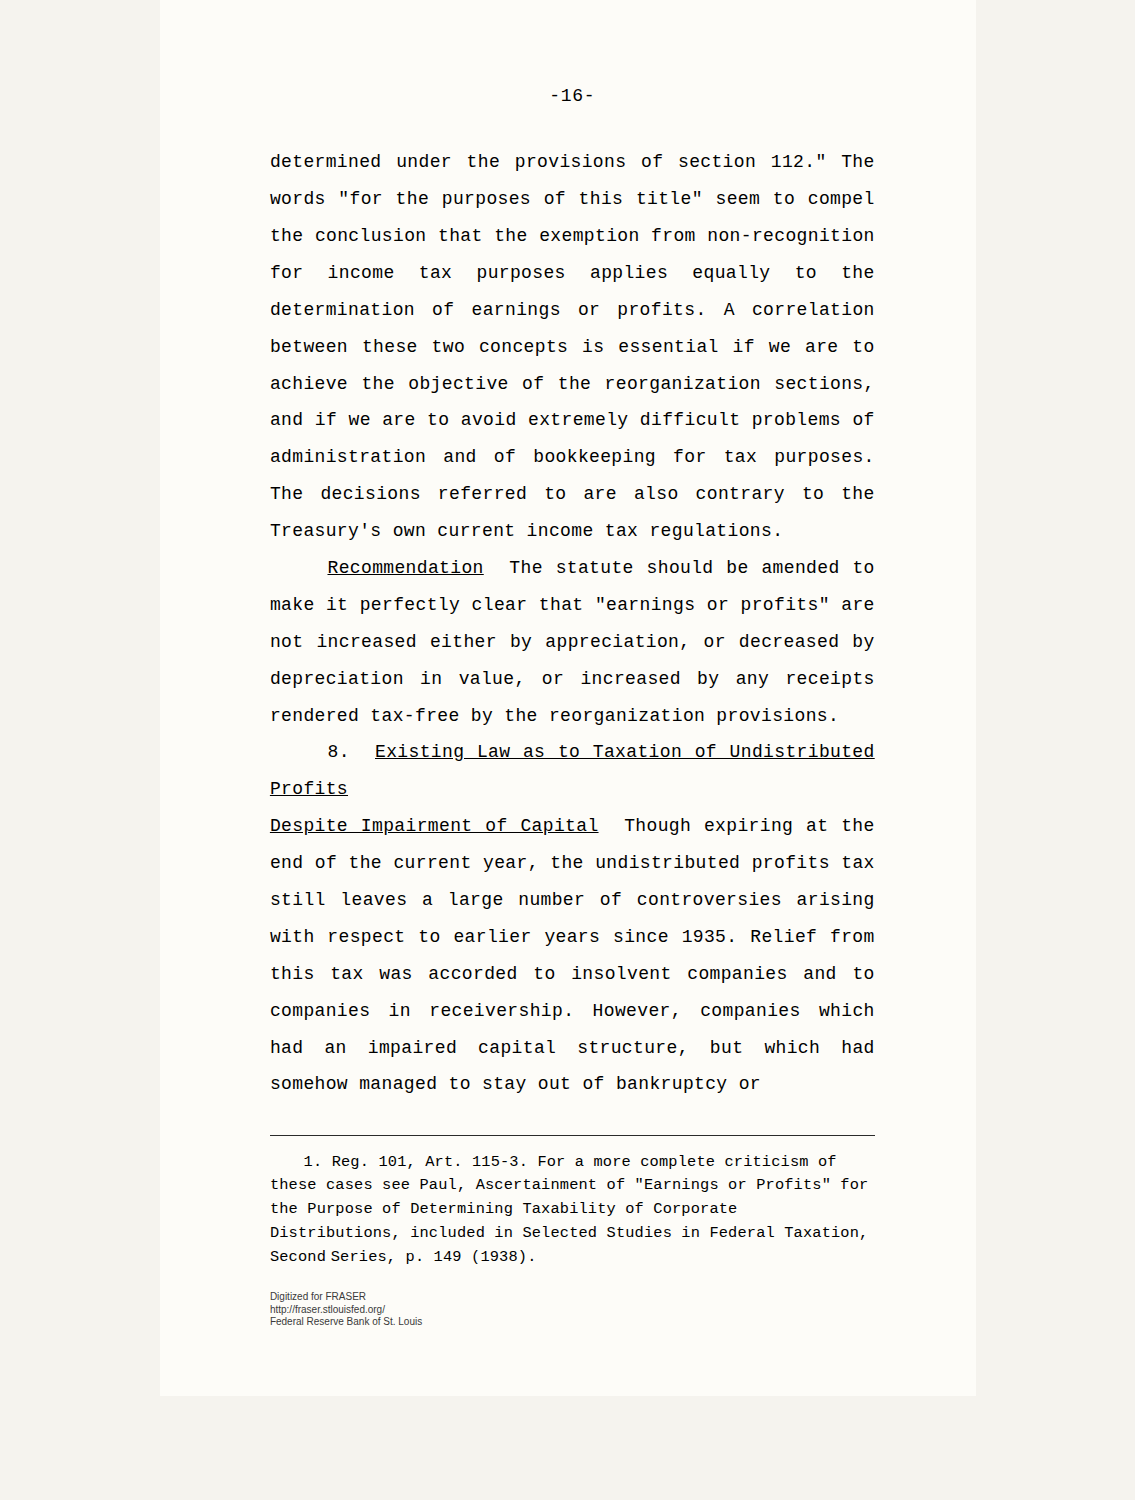-16-
determined under the provisions of section 112." The words "for the purposes of this title" seem to compel the conclusion that the exemption from non-recognition for income tax purposes applies equally to the determination of earnings or profits. A correlation between these two concepts is essential if we are to achieve the objective of the reorganization sections, and if we are to avoid extremely difficult problems of administration and of bookkeeping for tax purposes. The decisions referred to are also contrary to the Treasury's own current income tax regulations.
Recommendation The statute should be amended to make it perfectly clear that "earnings or profits" are not increased either by appreciation, or decreased by depreciation in value, or increased by any receipts rendered tax-free by the reorganization provisions.
8. Existing Law as to Taxation of Undistributed Profits
Despite Impairment of Capital Though expiring at the end of the current year, the undistributed profits tax still leaves a large number of controversies arising with respect to earlier years since 1935. Relief from this tax was accorded to insolvent companies and to companies in receivership. However, companies which had an impaired capital structure, but which had somehow managed to stay out of bankruptcy or
1. Reg. 101, Art. 115-3. For a more complete criticism of these cases see Paul, Ascertainment of "Earnings or Profits" for the Purpose of Determining Taxability of Corporate Distributions, included in Selected Studies in Federal Taxation, Second Series, p. 149 (1938).
Digitized for FRASER
http://fraser.stlouisfed.org/
Federal Reserve Bank of St. Louis